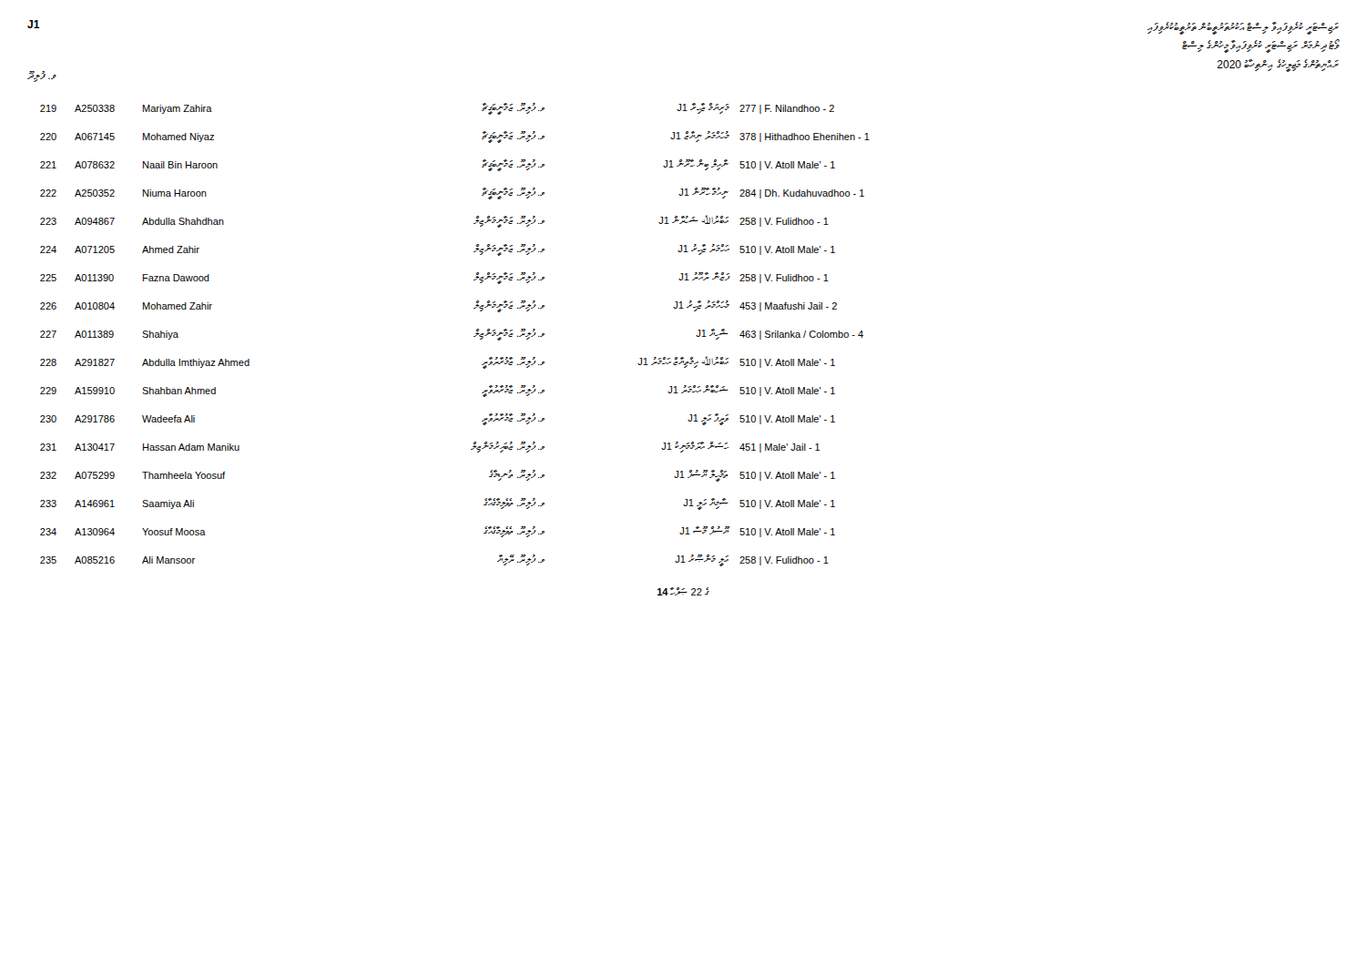J1
ވ. ފުލިދޫ
ރަޖިސްޓަރީ ކުރެވިފައިވާ ލިސްޓް އަކުރުތަރުތީބުން ތަރުތީބުކުރެވިފައި
ވޯޓު ދިނުމަށް ރަޖިސްޓަރީ ކުރެވިފައިވާ މީހުންގެ ލިސްޓް
2020 ރައްޔިތުންގެ މަޖިލީހުގެ އިންތިޚާބު
| 219 | A250338 | Mariyam Zahira | ވ. ފުލިދޫ، ޒަމާނީބަގީޗާ | J1 މަރިޔަމް ޒާހިރާ | 277 / F. Nilandhoo - 2 |
| 220 | A067145 | Mohamed Niyaz | ވ. ފުލިދޫ، ޒަމާނީބަގީޗާ | J1 މުޙައްމަދު ނިޔާޒް | 378 / Hithadhoo Ehenihen - 1 |
| 221 | A078632 | Naail Bin Haroon | ވ. ފުލިދޫ، ޒަމާނީބަގީޗާ | J1 ނާއިލް ބިން ހާރޫން | 510 / V. Atoll Male' - 1 |
| 222 | A250352 | Niuma Haroon | ވ. ފުލިދޫ، ޒަމާނީބަގީޗާ | J1 ނިއުމާ ހާރޫން | 284 / Dh. Kudahuvadhoo - 1 |
| 223 | A094867 | Abdulla Shahdhan | ވ. ފުލިދޫ، ޒަމާނީމަންޒިލް | J1 ޢަބްދުﷲ ޝަހުދާން | 258 / V. Fulidhoo - 1 |
| 224 | A071205 | Ahmed Zahir | ވ. ފުލިދޫ، ޒަމާނީމަންޒިލް | J1 އަޙްމަދު ޒާހިރު | 510 / V. Atoll Male' - 1 |
| 225 | A011390 | Fazna Dawood | ވ. ފުލިދޫ، ޒަމާނީމަންޒިލް | J1 ފަޒްނާ ދާއޫދު | 258 / V. Fulidhoo - 1 |
| 226 | A010804 | Mohamed Zahir | ވ. ފުލިދޫ، ޒަމާނީމަންޒިލް | J1 މުޙައްމަދު ޒާހިރު | 453 / Maafushi Jail - 2 |
| 227 | A011389 | Shahiya | ވ. ފުލިދޫ، ޒަމާނީމަންޒިލް | J1 ޝާހިޔާ | 463 / Srilanka / Colombo - 4 |
| 228 | A291827 | Abdulla Imthiyaz Ahmed | ވ. ފުލިދޫ، ޒާމުރާދުވާދީ | J1 ޢަބްދުﷲ އިމްތިޔާޒް އަޙްމަދު | 510 / V. Atoll Male' - 1 |
| 229 | A159910 | Shahban Ahmed | ވ. ފުލިދޫ، ޒާމުރާދުވާދީ | J1 ޝަހްބާން އަޙްމަދު | 510 / V. Atoll Male' - 1 |
| 230 | A291786 | Wadeefa Ali | ވ. ފުލިދޫ، ޒާމުރާދުވާދީ | J1 ވަދީފާ ޢަލީ | 510 / V. Atoll Male' - 1 |
| 231 | A130417 | Hassan Adam Maniku | ވ. ފުލިދޫ، ޒުބައިރުމަންޒިލް | J1 ޙަސަން އާދަމްމަނިކު | 451 / Male' Jail - 1 |
| 232 | A075299 | Thamheela Yoosuf | ވ. ފުލިދޫ، ތުނޑިމާގެ | J1 ތަމްހީލާ ޔޫސުފް | 510 / V. Atoll Male' - 1 |
| 233 | A146961 | Saamiya Ali | ވ. ފުލިދޫ، ތެވެލިމާގެއާގެ | J1 ސާމިޔާ ޢަލީ | 510 / V. Atoll Male' - 1 |
| 234 | A130964 | Yoosuf Moosa | ވ. ފުލިދޫ، ތެވެލިމާގެއާގެ | J1 ޔޫސުފް މޫސާ | 510 / V. Atoll Male' - 1 |
| 235 | A085216 | Ali Mansoor | ވ. ފުލިދޫ، ދޭލިޔާ | J1 ޢަލީ މަންޞޫރު | 258 / V. Fulidhoo - 1 |
14 ގެ 22 ޞަފްޙާ